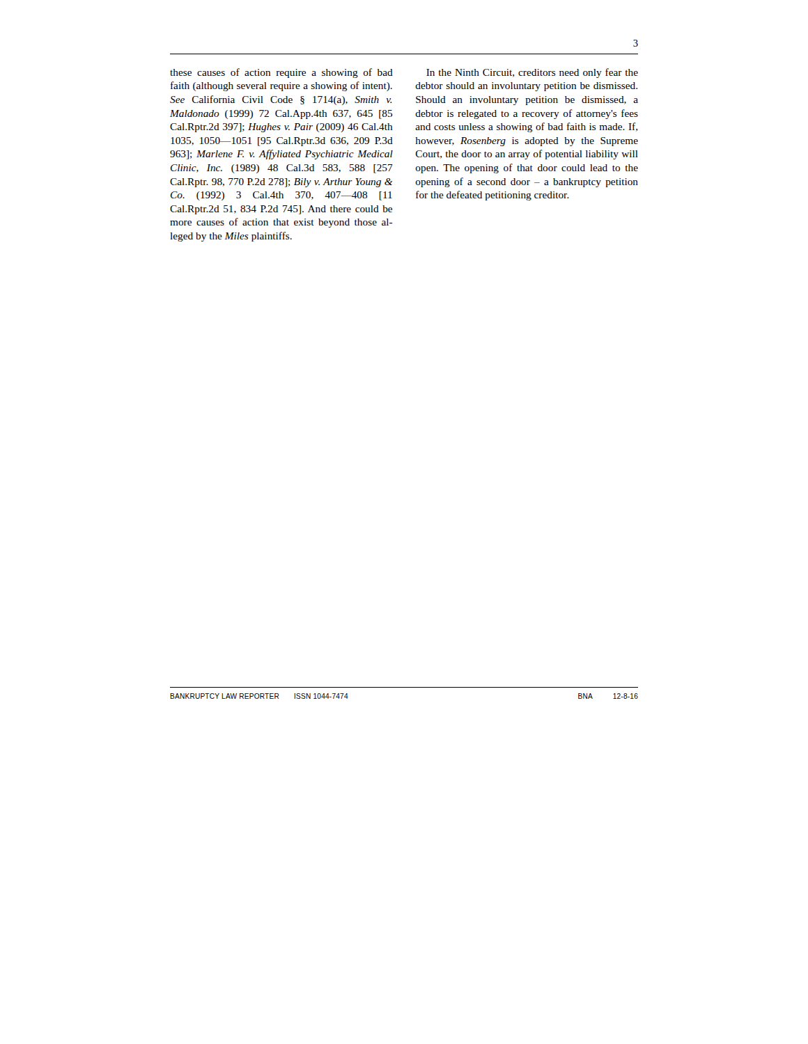3
these causes of action require a showing of bad faith (although several require a showing of intent). See California Civil Code § 1714(a), Smith v. Maldonado (1999) 72 Cal.App.4th 637, 645 [85 Cal.Rptr.2d 397]; Hughes v. Pair (2009) 46 Cal.4th 1035, 1050—1051 [95 Cal.Rptr.3d 636, 209 P.3d 963]; Marlene F. v. Affyliated Psychiatric Medical Clinic, Inc. (1989) 48 Cal.3d 583, 588 [257 Cal.Rptr. 98, 770 P.2d 278]; Bily v. Arthur Young & Co. (1992) 3 Cal.4th 370, 407—408 [11 Cal.Rptr.2d 51, 834 P.2d 745]. And there could be more causes of action that exist beyond those alleged by the Miles plaintiffs.
In the Ninth Circuit, creditors need only fear the debtor should an involuntary petition be dismissed. Should an involuntary petition be dismissed, a debtor is relegated to a recovery of attorney's fees and costs unless a showing of bad faith is made. If, however, Rosenberg is adopted by the Supreme Court, the door to an array of potential liability will open. The opening of that door could lead to the opening of a second door – a bankruptcy petition for the defeated petitioning creditor.
BANKRUPTCY LAW REPORTER ISSN 1044-7474
BNA 12-8-16